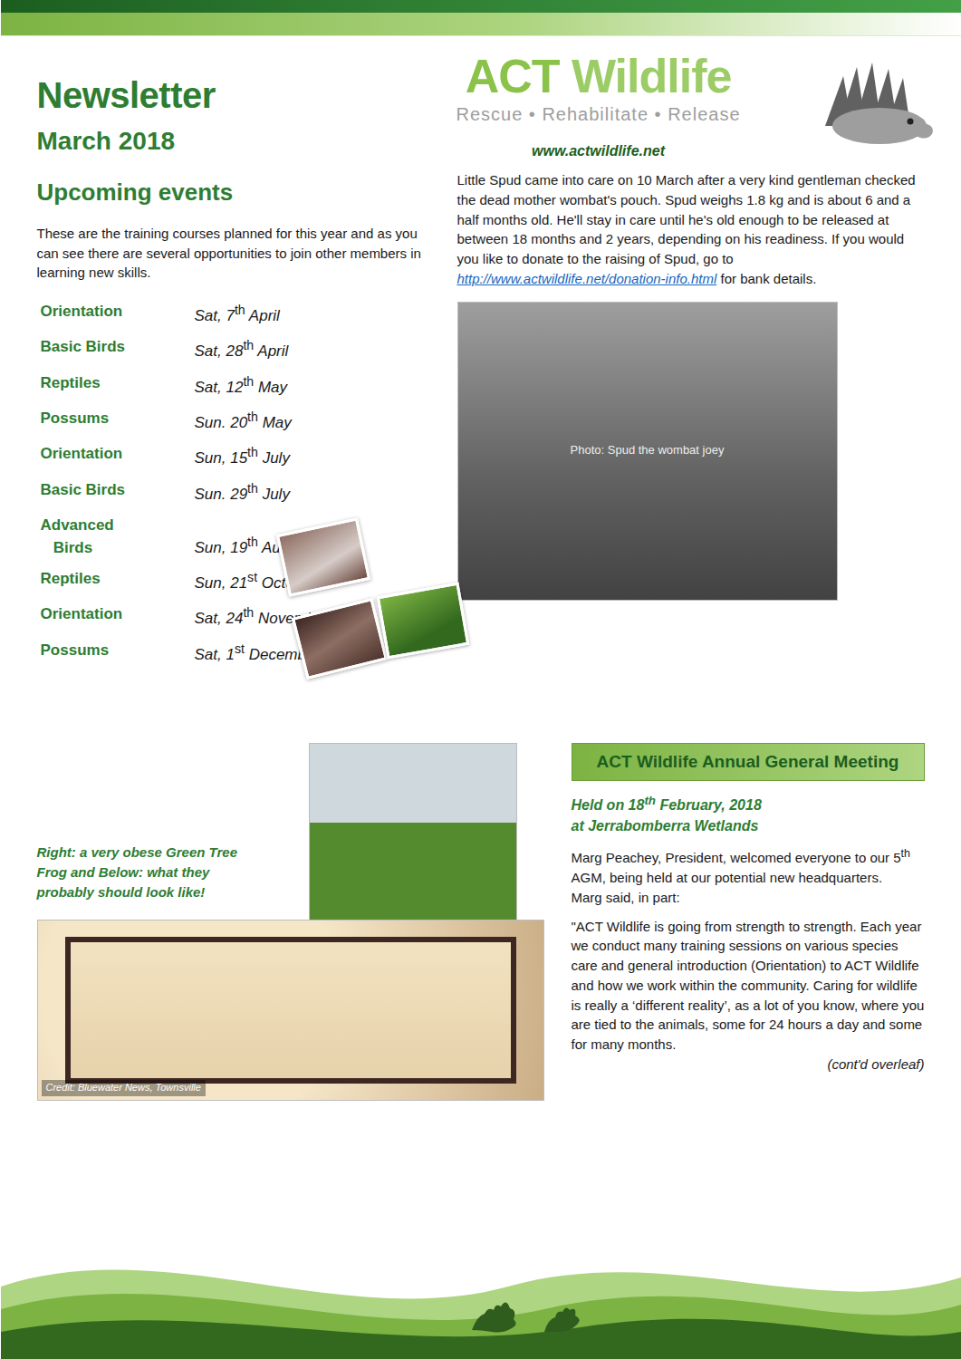Newsletter
March 2018
ACT Wildlife
Rescue • Rehabilitate • Release
www.actwildlife.net
Upcoming events
These are the training courses planned for this year and as you can see there are several opportunities to join other members in learning new skills.
| Orientation | Sat , 7 th April |
| Basic Birds | Sat , 28 th April |
| Reptiles | Sat , 12 th May |
| Possums | Sun . 20 th May |
| Orientation | Sun , 15 th July |
| Basic Birds | Sun . 29 th July |
| Advanced Birds | Sun , 19 th August |
| Reptiles | Sun , 21 st October |
| Orientation | Sat , 24 th November |
| Possums | Sat , 1 st December |
Little Spud came into care on 10 March after a very kind gentleman checked the dead mother wombat's pouch. Spud weighs 1.8 kg and is about 6 and a half months old. He'll stay in care until he's old enough to be released at between 18 months and 2 years, depending on his readiness. If you would you like to donate to the raising of Spud, go to http://www.actwildlife.net/donation-info.html for bank details.
Photo: Spud the wombat joey
Credit: Gavin Flynn
Right: a very obese Green Tree Frog and Below: what they probably should look like!
Credit: Bluewater News, Townsville
ACT Wildlife Annual General Meeting
Held on 18th February, 2018
at Jerrabomberra Wetlands
Marg Peachey, President, welcomed everyone to our 5th AGM, being held at our potential new headquarters.
Marg said, in part:
"ACT Wildlife is going from strength to strength. Each year we conduct many training sessions on various species care and general introduction (Orientation) to ACT Wildlife and how we work within the community. Caring for wildlife is really a ‘different reality’, as a lot of you know, where you are tied to the animals, some for 24 hours a day and some for many months. (cont'd overleaf)